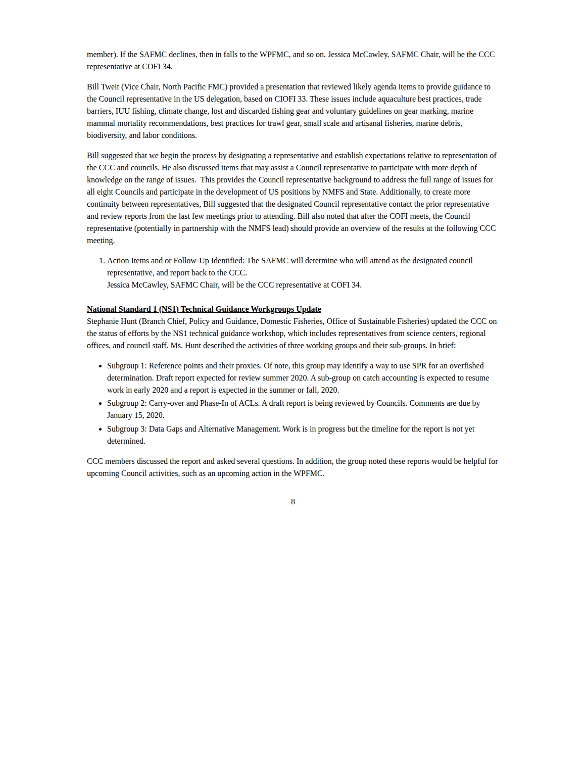member). If the SAFMC declines, then in falls to the WPFMC, and so on. Jessica McCawley, SAFMC Chair, will be the CCC representative at COFI 34.
Bill Tweit (Vice Chair, North Pacific FMC) provided a presentation that reviewed likely agenda items to provide guidance to the Council representative in the US delegation, based on CIOFI 33. These issues include aquaculture best practices, trade barriers, IUU fishing, climate change, lost and discarded fishing gear and voluntary guidelines on gear marking, marine mammal mortality recommendations, best practices for trawl gear, small scale and artisanal fisheries, marine debris, biodiversity, and labor conditions.
Bill suggested that we begin the process by designating a representative and establish expectations relative to representation of the CCC and councils. He also discussed items that may assist a Council representative to participate with more depth of knowledge on the range of issues. This provides the Council representative background to address the full range of issues for all eight Councils and participate in the development of US positions by NMFS and State. Additionally, to create more continuity between representatives, Bill suggested that the designated Council representative contact the prior representative and review reports from the last few meetings prior to attending. Bill also noted that after the COFI meets, the Council representative (potentially in partnership with the NMFS lead) should provide an overview of the results at the following CCC meeting.
Action Items and or Follow-Up Identified: The SAFMC will determine who will attend as the designated council representative, and report back to the CCC. Jessica McCawley, SAFMC Chair, will be the CCC representative at COFI 34.
National Standard 1 (NS1) Technical Guidance Workgroups Update
Stephanie Hunt (Branch Chief, Policy and Guidance, Domestic Fisheries, Office of Sustainable Fisheries) updated the CCC on the status of efforts by the NS1 technical guidance workshop, which includes representatives from science centers, regional offices, and council staff. Ms. Hunt described the activities of three working groups and their sub-groups. In brief:
Subgroup 1: Reference points and their proxies. Of note, this group may identify a way to use SPR for an overfished determination. Draft report expected for review summer 2020. A sub-group on catch accounting is expected to resume work in early 2020 and a report is expected in the summer or fall, 2020.
Subgroup 2: Carry-over and Phase-In of ACLs. A draft report is being reviewed by Councils. Comments are due by January 15, 2020.
Subgroup 3: Data Gaps and Alternative Management. Work is in progress but the timeline for the report is not yet determined.
CCC members discussed the report and asked several questions. In addition, the group noted these reports would be helpful for upcoming Council activities, such as an upcoming action in the WPFMC.
8